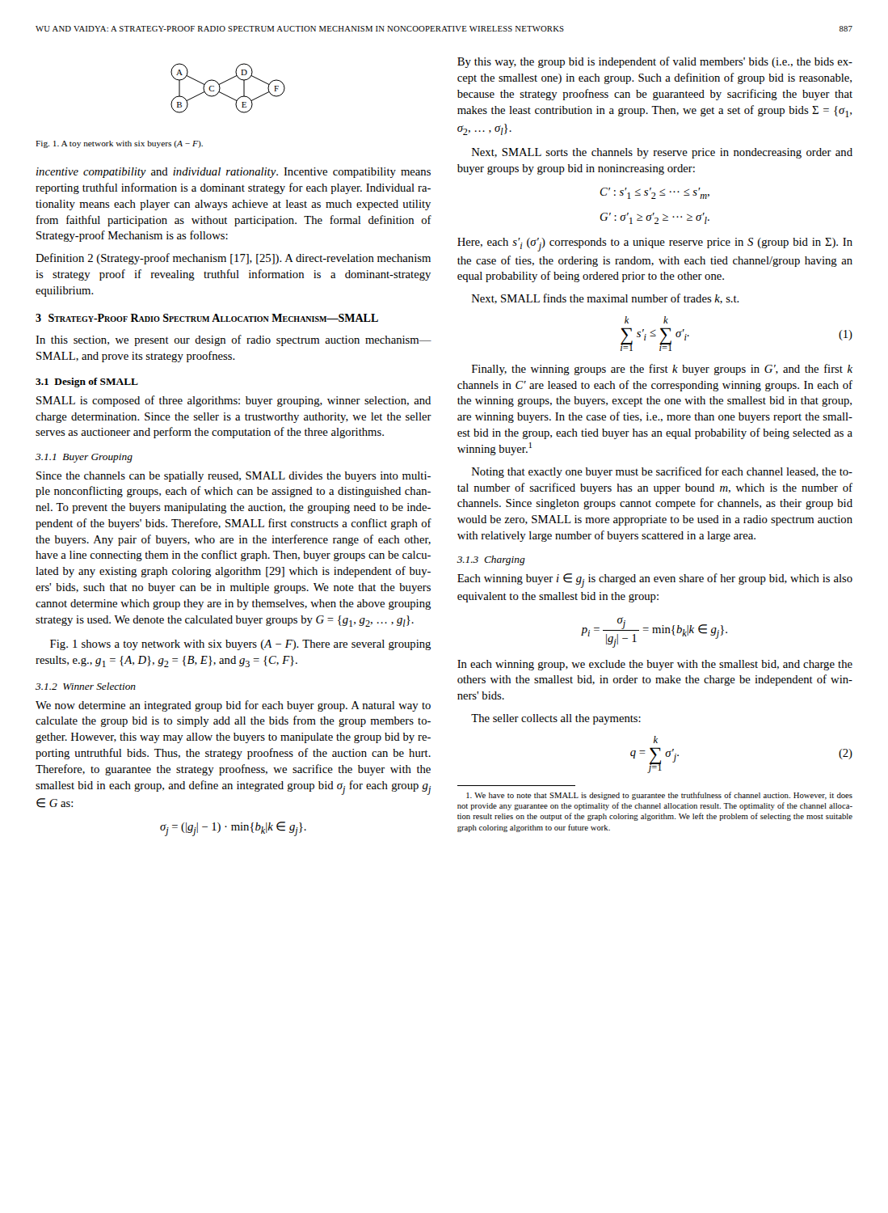Wu and Vaidya: A Strategy-Proof Radio Spectrum Auction Mechanism in Noncooperative Wireless Networks 887
A B C D E F
Fig. 1. A toy network with six buyers (A − F).
incentive compatibility and individual rationality. Incentive compatibility means reporting truthful information is a dominant strategy for each player. Individual rationality means each player can always achieve at least as much expected utility from faithful participation as without participation. The formal definition of Strategy-proof Mechanism is as follows:
Definition 2 (Strategy-proof mechanism [17], [25]). A direct-revelation mechanism is strategy proof if revealing truthful information is a dominant-strategy equilibrium.
3 Strategy-Proof Radio Spectrum Allocation Mechanism—SMALL
In this section, we present our design of radio spectrum auction mechanism—SMALL, and prove its strategy proofness.
3.1 Design of SMALL
SMALL is composed of three algorithms: buyer grouping, winner selection, and charge determination. Since the seller is a trustworthy authority, we let the seller serves as auctioneer and perform the computation of the three algorithms.
3.1.1 Buyer Grouping
Since the channels can be spatially reused, SMALL divides the buyers into multiple nonconflicting groups, each of which can be assigned to a distinguished channel. To prevent the buyers manipulating the auction, the grouping need to be independent of the buyers' bids. Therefore, SMALL first constructs a conflict graph of the buyers. Any pair of buyers, who are in the interference range of each other, have a line connecting them in the conflict graph. Then, buyer groups can be calculated by any existing graph coloring algorithm [29] which is independent of buyers' bids, such that no buyer can be in multiple groups. We note that the buyers cannot determine which group they are in by themselves, when the above grouping strategy is used. We denote the calculated buyer groups by G = {g1, g2, … , gl}.
Fig. 1 shows a toy network with six buyers (A − F). There are several grouping results, e.g., g1 = {A, D}, g2 = {B, E}, and g3 = {C, F}.
3.1.2 Winner Selection
We now determine an integrated group bid for each buyer group. A natural way to calculate the group bid is to simply add all the bids from the group members together. However, this way may allow the buyers to manipulate the group bid by reporting untruthful bids. Thus, the strategy proofness of the auction can be hurt. Therefore, to guarantee the strategy proofness, we sacrifice the buyer with the smallest bid in each group, and define an integrated group bid σj for each group gj ∈ G as:
σj = (|gj| − 1) · min{bk|k ∈ gj}.
By this way, the group bid is independent of valid members' bids (i.e., the bids except the smallest one) in each group. Such a definition of group bid is reasonable, because the strategy proofness can be guaranteed by sacrificing the buyer that makes the least contribution in a group. Then, we get a set of group bids Σ = {σ1, σ2, … , σl}.
Next, SMALL sorts the channels by reserve price in nondecreasing order and buyer groups by group bid in nonincreasing order:
C′ : s′1 ≤ s′2 ≤ ··· ≤ s′m,
G′ : σ′1 ≥ σ′2 ≥ ··· ≥ σ′l.
Here, each s′i (σ′j) corresponds to a unique reserve price in S (group bid in Σ). In the case of ties, the ordering is random, with each tied channel/group having an equal probability of being ordered prior to the other one.
Next, SMALL finds the maximal number of trades k, s.t.
k ∑ i=1 s′i ≤ k ∑ i=1 σ′i. (1)
Finally, the winning groups are the first k buyer groups in G′, and the first k channels in C′ are leased to each of the corresponding winning groups. In each of the winning groups, the buyers, except the one with the smallest bid in that group, are winning buyers. In the case of ties, i.e., more than one buyers report the smallest bid in the group, each tied buyer has an equal probability of being selected as a winning buyer.1
Noting that exactly one buyer must be sacrificed for each channel leased, the total number of sacrificed buyers has an upper bound m, which is the number of channels. Since singleton groups cannot compete for channels, as their group bid would be zero, SMALL is more appropriate to be used in a radio spectrum auction with relatively large number of buyers scattered in a large area.
3.1.3 Charging
Each winning buyer i ∈ gj is charged an even share of her group bid, which is also equivalent to the smallest bid in the group:
pi = σj|gj| − 1 = min{bk|k ∈ gj}.
In each winning group, we exclude the buyer with the smallest bid, and charge the others with the smallest bid, in order to make the charge be independent of winners' bids.
The seller collects all the payments:
q = k ∑ j=1 σ′j. (2)
1. We have to note that SMALL is designed to guarantee the truthfulness of channel auction. However, it does not provide any guarantee on the optimality of the channel allocation result. The optimality of the channel allocation result relies on the output of the graph coloring algorithm. We left the problem of selecting the most suitable graph coloring algorithm to our future work.